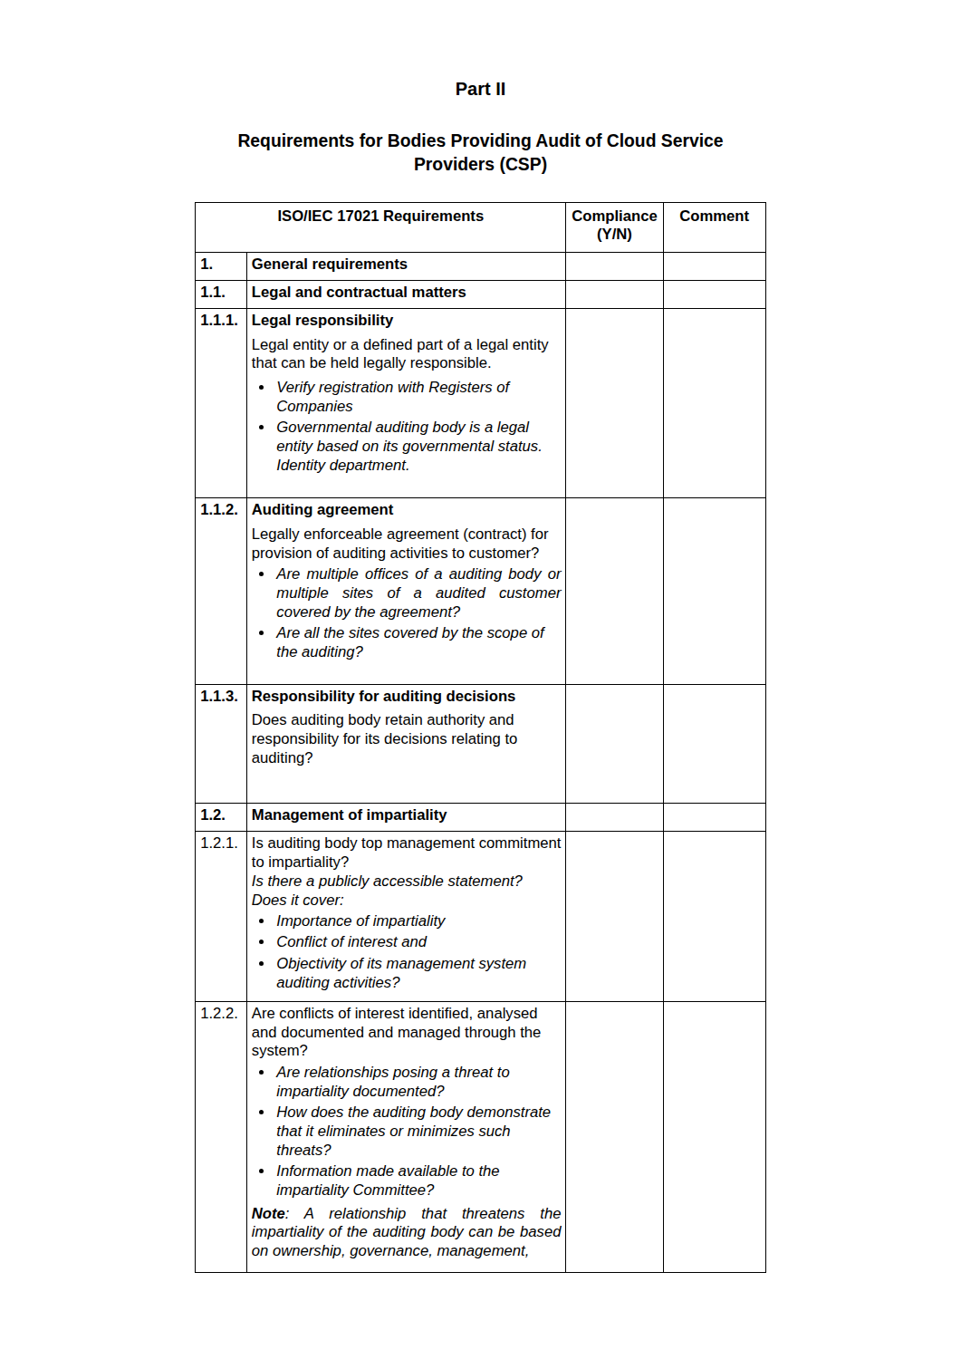Part II
Requirements for Bodies Providing Audit of Cloud Service Providers (CSP)
| ISO/IEC 17021 Requirements | Compliance (Y/N) | Comment |
| --- | --- | --- |
| 1. | General requirements | | |
| 1.1. | Legal and contractual matters | | |
| 1.1.1. | Legal responsibility Legal entity or a defined part of a legal entity that can be held legally responsible. Verify registration with Registers of Companies Governmental auditing body is a legal entity based on its governmental status. Identity department. | | |
| 1.1.2. | Auditing agreement Legally enforceable agreement (contract) for provision of auditing activities to customer? Are multiple offices of a auditing body or multiple sites of a audited customer covered by the agreement? Are all the sites covered by the scope of the auditing? | | |
| 1.1.3. | Responsibility for auditing decisions Does auditing body retain authority and responsibility for its decisions relating to auditing? | | |
| 1.2. | Management of impartiality | | |
| 1.2.1. | Is auditing body top management commitment to impartiality? Is there a publicly accessible statement? Does it cover: Importance of impartiality Conflict of interest and Objectivity of its management system auditing activities? | | |
| 1.2.2. | Are conflicts of interest identified, analysed and documented and managed through the system? Are relationships posing a threat to impartiality documented? How does the auditing body demonstrate that it eliminates or minimizes such threats? Information made available to the impartiality Committee? Note : A relationship that threatens the impartiality of the auditing body can be based on ownership, governance, management, | | |